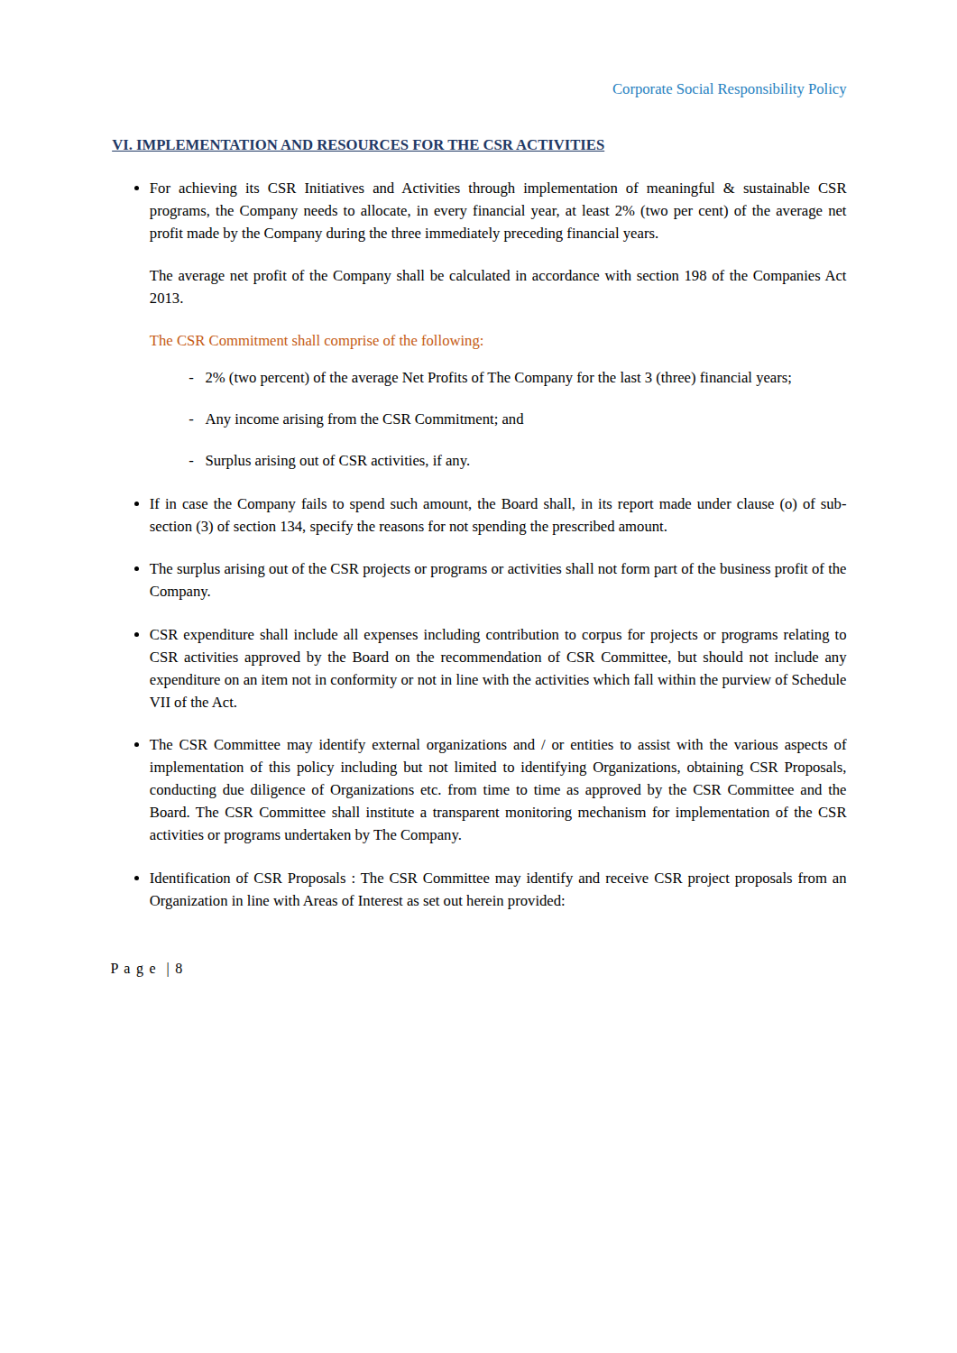Corporate Social Responsibility Policy
VI. IMPLEMENTATION AND RESOURCES FOR THE CSR ACTIVITIES
For achieving its CSR Initiatives and Activities through implementation of meaningful & sustainable CSR programs, the Company needs to allocate, in every financial year, at least 2% (two per cent) of the average net profit made by the Company during the three immediately preceding financial years.
The average net profit of the Company shall be calculated in accordance with section 198 of the Companies Act 2013.
The CSR Commitment shall comprise of the following:
2% (two percent) of the average Net Profits of The Company for the last 3 (three) financial years;
Any income arising from the CSR Commitment; and
Surplus arising out of CSR activities, if any.
If in case the Company fails to spend such amount, the Board shall, in its report made under clause (o) of sub-section (3) of section 134, specify the reasons for not spending the prescribed amount.
The surplus arising out of the CSR projects or programs or activities shall not form part of the business profit of the Company.
CSR expenditure shall include all expenses including contribution to corpus for projects or programs relating to CSR activities approved by the Board on the recommendation of CSR Committee, but should not include any expenditure on an item not in conformity or not in line with the activities which fall within the purview of Schedule VII of the Act.
The CSR Committee may identify external organizations and / or entities to assist with the various aspects of implementation of this policy including but not limited to identifying Organizations, obtaining CSR Proposals, conducting due diligence of Organizations etc. from time to time as approved by the CSR Committee and the Board. The CSR Committee shall institute a transparent monitoring mechanism for implementation of the CSR activities or programs undertaken by The Company.
Identification of CSR Proposals : The CSR Committee may identify and receive CSR project proposals from an Organization in line with Areas of Interest as set out herein provided:
P a g e | 8